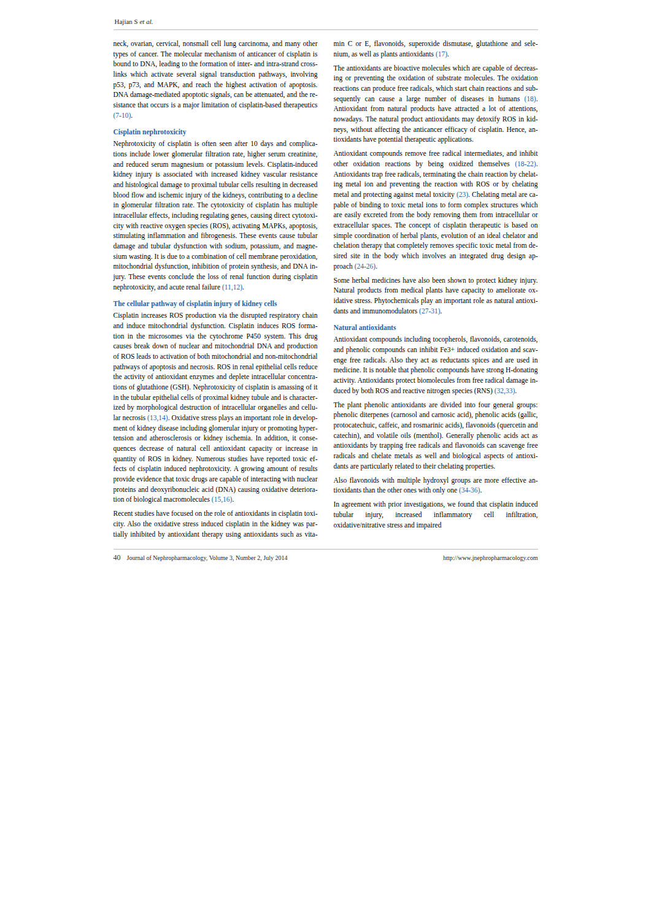Hajian S et al.
neck, ovarian, cervical, nonsmall cell lung carcinoma, and many other types of cancer. The molecular mechanism of anticancer of cisplatin is bound to DNA, leading to the formation of inter- and intra-strand cross-links which activate several signal transduction pathways, involving p53, p73, and MAPK, and reach the highest activation of apoptosis. DNA damage-mediated apoptotic signals, can be attenuated, and the resistance that occurs is a major limitation of cisplatin-based therapeutics (7-10).
Cisplatin nephrotoxicity
Nephrotoxicity of cisplatin is often seen after 10 days and complications include lower glomerular filtration rate, higher serum creatinine, and reduced serum magnesium or potassium levels. Cisplatin-induced kidney injury is associated with increased kidney vascular resistance and histological damage to proximal tubular cells resulting in decreased blood flow and ischemic injury of the kidneys, contributing to a decline in glomerular filtration rate. The cytotoxicity of cisplatin has multiple intracellular effects, including regulating genes, causing direct cytotoxicity with reactive oxygen species (ROS), activating MAPKs, apoptosis, stimulating inflammation and fibrogenesis. These events cause tubular damage and tubular dysfunction with sodium, potassium, and magnesium wasting. It is due to a combination of cell membrane peroxidation, mitochondrial dysfunction, inhibition of protein synthesis, and DNA injury. These events conclude the loss of renal function during cisplatin nephrotoxicity, and acute renal failure (11,12).
The cellular pathway of cisplatin injury of kidney cells
Cisplatin increases ROS production via the disrupted respiratory chain and induce mitochondrial dysfunction. Cisplatin induces ROS formation in the microsomes via the cytochrome P450 system. This drug causes break down of nuclear and mitochondrial DNA and production of ROS leads to activation of both mitochondrial and non-mitochondrial pathways of apoptosis and necrosis. ROS in renal epithelial cells reduce the activity of antioxidant enzymes and deplete intracellular concentrations of glutathione (GSH). Nephrotoxicity of cisplatin is amassing of it in the tubular epithelial cells of proximal kidney tubule and is characterized by morphological destruction of intracellular organelles and cellular necrosis (13,14). Oxidative stress plays an important role in development of kidney disease including glomerular injury or promoting hypertension and atherosclerosis or kidney ischemia. In addition, it consequences decrease of natural cell antioxidant capacity or increase in quantity of ROS in kidney. Numerous studies have reported toxic effects of cisplatin induced nephrotoxicity. A growing amount of results provide evidence that toxic drugs are capable of interacting with nuclear proteins and deoxyribonucleic acid (DNA) causing oxidative deterioration of biological macromolecules (15,16).
Recent studies have focused on the role of antioxidants in cisplatin toxicity. Also the oxidative stress induced cisplatin in the kidney was partially inhibited by antioxidant therapy using antioxidants such as vitamin C or E, flavonoids, superoxide dismutase, glutathione and selenium, as well as plants antioxidants (17).
The antioxidants are bioactive molecules which are capable of decreasing or preventing the oxidation of substrate molecules. The oxidation reactions can produce free radicals, which start chain reactions and subsequently can cause a large number of diseases in humans (18). Antioxidant from natural products have attracted a lot of attentions, nowadays. The natural product antioxidants may detoxify ROS in kidneys, without affecting the anticancer efficacy of cisplatin. Hence, antioxidants have potential therapeutic applications.
Antioxidant compounds remove free radical intermediates, and inhibit other oxidation reactions by being oxidized themselves (18-22). Antioxidants trap free radicals, terminating the chain reaction by chelating metal ion and preventing the reaction with ROS or by chelating metal and protecting against metal toxicity (23). Chelating metal are capable of binding to toxic metal ions to form complex structures which are easily excreted from the body removing them from intracellular or extracellular spaces. The concept of cisplatin therapeutic is based on simple coordination of herbal plants, evolution of an ideal chelator and chelation therapy that completely removes specific toxic metal from desired site in the body which involves an integrated drug design approach (24-26).
Some herbal medicines have also been shown to protect kidney injury. Natural products from medical plants have capacity to ameliorate oxidative stress. Phytochemicals play an important role as natural antioxidants and immunomodulators (27-31).
Natural antioxidants
Antioxidant compounds including tocopherols, flavonoids, carotenoids, and phenolic compounds can inhibit Fe3+ induced oxidation and scavenge free radicals. Also they act as reductants spices and are used in medicine. It is notable that phenolic compounds have strong H-donating activity. Antioxidants protect biomolecules from free radical damage induced by both ROS and reactive nitrogen species (RNS) (32,33).
The plant phenolic antioxidants are divided into four general groups: phenolic diterpenes (carnosol and carnosic acid), phenolic acids (gallic, protocatechuic, caffeic, and rosmarinic acids), flavonoids (quercetin and catechin), and volatile oils (menthol). Generally phenolic acids act as antioxidants by trapping free radicals and flavonoids can scavenge free radicals and chelate metals as well and biological aspects of antioxidants are particularly related to their chelating properties.
Also flavonoids with multiple hydroxyl groups are more effective antioxidants than the other ones with only one (34-36).
In agreement with prior investigations, we found that cisplatin induced tubular injury, increased inflammatory cell infiltration, oxidative/nitrative stress and impaired
40 Journal of Nephropharmacology, Volume 3, Number 2, July 2014 http://www.jnephropharmacology.com